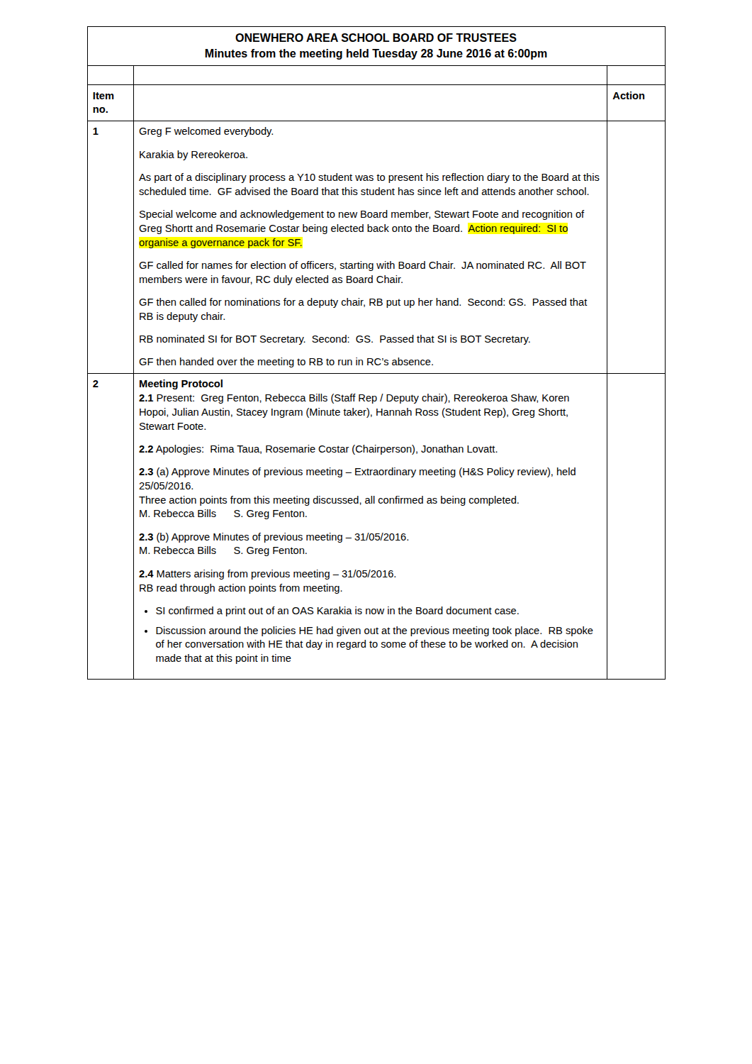| ONEWHERO AREA SCHOOL BOARD OF TRUSTEES Minutes from the meeting held Tuesday 28 June 2016 at 6:00pm |
| Item no. | | Action |
| 1 | Greg F welcomed everybody. Karakia by Rereokeroa. As part of a disciplinary process a Y10 student was to present his reflection diary to the Board at this scheduled time. GF advised the Board that this student has since left and attends another school. Special welcome and acknowledgement to new Board member, Stewart Foote and recognition of Greg Shortt and Rosemarie Costar being elected back onto the Board. Action required: SI to organise a governance pack for SF. GF called for names for election of officers, starting with Board Chair. JA nominated RC. All BOT members were in favour, RC duly elected as Board Chair. GF then called for nominations for a deputy chair, RB put up her hand. Second: GS. Passed that RB is deputy chair. RB nominated SI for BOT Secretary. Second: GS. Passed that SI is BOT Secretary. GF then handed over the meeting to RB to run in RC’s absence. | |
| 2 | Meeting Protocol 2.1 Present: Greg Fenton, Rebecca Bills (Staff Rep / Deputy chair), Rereokeroa Shaw, Koren Hopoi, Julian Austin, Stacey Ingram (Minute taker), Hannah Ross (Student Rep), Greg Shortt, Stewart Foote. 2.2 Apologies: Rima Taua, Rosemarie Costar (Chairperson), Jonathan Lovatt. 2.3 (a) Approve Minutes of previous meeting – Extraordinary meeting (H&S Policy review), held 25/05/2016. Three action points from this meeting discussed, all confirmed as being completed. M. Rebecca Bills S. Greg Fenton. 2.3 (b) Approve Minutes of previous meeting – 31/05/2016. M. Rebecca Bills S. Greg Fenton. 2.4 Matters arising from previous meeting – 31/05/2016. RB read through action points from meeting. SI confirmed a print out of an OAS Karakia is now in the Board document case. Discussion around the policies HE had given out at the previous meeting took place. RB spoke of her conversation with HE that day in regard to some of these to be worked on. A decision made that at this point in time | |